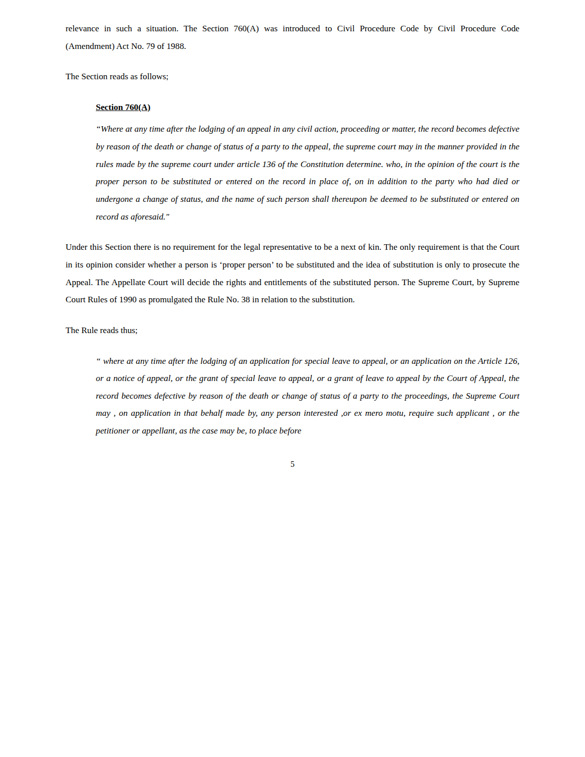relevance in such a situation. The Section 760(A) was introduced to Civil Procedure Code by Civil Procedure Code (Amendment) Act No. 79 of 1988.
The Section reads as follows;
Section 760(A)
“Where at any time after the lodging of an appeal in any civil action, proceeding or matter, the record becomes defective by reason of the death or change of status of a party to the appeal, the supreme court may in the manner provided in the rules made by the supreme court under article 136 of the Constitution determine. who, in the opinion of the court is the proper person to be substituted or entered on the record in place of, on in addition to the party who had died or undergone a change of status, and the name of such person shall thereupon be deemed to be substituted or entered on record as aforesaid."
Under this Section there is no requirement for the legal representative to be a next of kin. The only requirement is that the Court in its opinion consider whether a person is ‘proper person’ to be substituted and the idea of substitution is only to prosecute the Appeal. The Appellate Court will decide the rights and entitlements of the substituted person. The Supreme Court, by Supreme Court Rules of 1990 as promulgated the Rule No. 38 in relation to the substitution.
The Rule reads thus;
“ where at any time after the lodging of an application for special leave to appeal, or an application on the Article 126, or a notice of appeal, or the grant of special leave to appeal, or a grant of leave to appeal by the Court of Appeal, the record becomes defective by reason of the death or change of status of a party to the proceedings, the Supreme Court may , on application in that behalf made by, any person interested ,or ex mero motu, require such applicant , or the petitioner or appellant, as the case may be, to place before
5